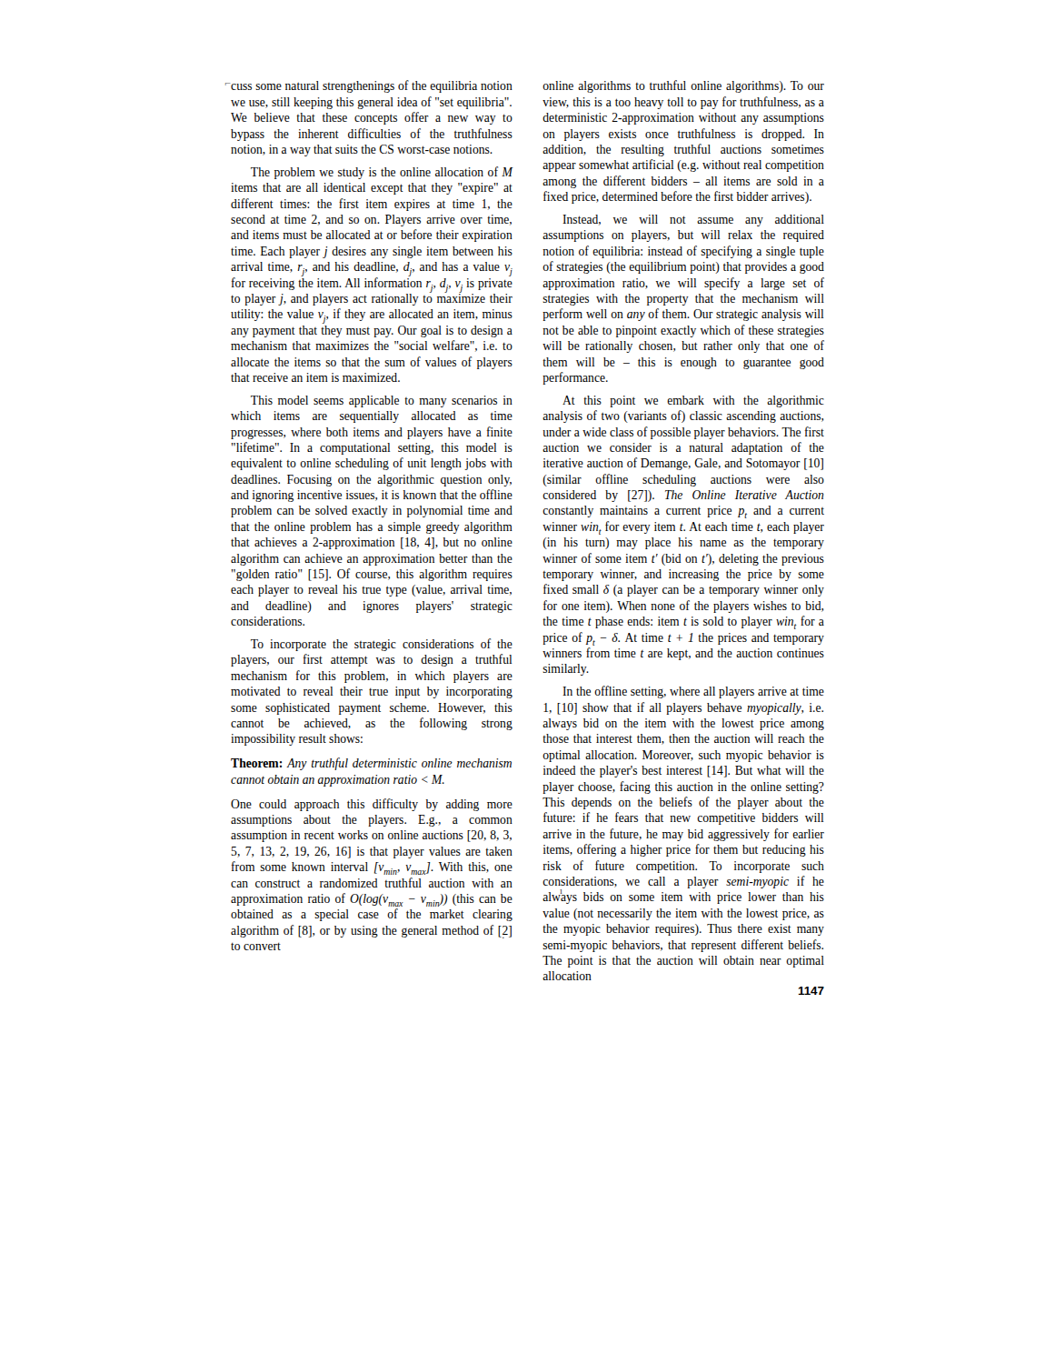⌐
cuss some natural strengthenings of the equilibria notion we use, still keeping this general idea of "set equilibria". We believe that these concepts offer a new way to bypass the inherent difficulties of the truthfulness notion, in a way that suits the CS worst-case notions.
The problem we study is the online allocation of M items that are all identical except that they "expire" at different times: the first item expires at time 1, the second at time 2, and so on. Players arrive over time, and items must be allocated at or before their expiration time. Each player j desires any single item between his arrival time, rj, and his deadline, dj, and has a value vj for receiving the item. All information rj, dj, vj is private to player j, and players act rationally to maximize their utility: the value vj, if they are allocated an item, minus any payment that they must pay. Our goal is to design a mechanism that maximizes the "social welfare", i.e. to allocate the items so that the sum of values of players that receive an item is maximized.
This model seems applicable to many scenarios in which items are sequentially allocated as time progresses, where both items and players have a finite "lifetime". In a computational setting, this model is equivalent to online scheduling of unit length jobs with deadlines. Focusing on the algorithmic question only, and ignoring incentive issues, it is known that the offline problem can be solved exactly in polynomial time and that the online problem has a simple greedy algorithm that achieves a 2-approximation [18, 4], but no online algorithm can achieve an approximation better than the "golden ratio" [15]. Of course, this algorithm requires each player to reveal his true type (value, arrival time, and deadline) and ignores players' strategic considerations.
To incorporate the strategic considerations of the players, our first attempt was to design a truthful mechanism for this problem, in which players are motivated to reveal their true input by incorporating some sophisticated payment scheme. However, this cannot be achieved, as the following strong impossibility result shows:
Theorem: Any truthful deterministic online mechanism cannot obtain an approximation ratio < M.
One could approach this difficulty by adding more assumptions about the players. E.g., a common assumption in recent works on online auctions [20, 8, 3, 5, 7, 13, 2, 19, 26, 16] is that player values are taken from some known interval [vmin, vmax]. With this, one can construct a randomized truthful auction with an approximation ratio of O(log(vmax − vmin)) (this can be obtained as a special case of the market clearing algorithm of [8], or by using the general method of [2] to convert
online algorithms to truthful online algorithms). To our view, this is a too heavy toll to pay for truthfulness, as a deterministic 2-approximation without any assumptions on players exists once truthfulness is dropped. In addition, the resulting truthful auctions sometimes appear somewhat artificial (e.g. without real competition among the different bidders – all items are sold in a fixed price, determined before the first bidder arrives).
Instead, we will not assume any additional assumptions on players, but will relax the required notion of equilibria: instead of specifying a single tuple of strategies (the equilibrium point) that provides a good approximation ratio, we will specify a large set of strategies with the property that the mechanism will perform well on any of them. Our strategic analysis will not be able to pinpoint exactly which of these strategies will be rationally chosen, but rather only that one of them will be – this is enough to guarantee good performance.
At this point we embark with the algorithmic analysis of two (variants of) classic ascending auctions, under a wide class of possible player behaviors. The first auction we consider is a natural adaptation of the iterative auction of Demange, Gale, and Sotomayor [10] (similar offline scheduling auctions were also considered by [27]). The Online Iterative Auction constantly maintains a current price pt and a current winner wint for every item t. At each time t, each player (in his turn) may place his name as the temporary winner of some item t′ (bid on t′), deleting the previous temporary winner, and increasing the price by some fixed small δ (a player can be a temporary winner only for one item). When none of the players wishes to bid, the time t phase ends: item t is sold to player wint for a price of pt − δ. At time t + 1 the prices and temporary winners from time t are kept, and the auction continues similarly.
In the offline setting, where all players arrive at time 1, [10] show that if all players behave myopically, i.e. always bid on the item with the lowest price among those that interest them, then the auction will reach the optimal allocation. Moreover, such myopic behavior is indeed the player's best interest [14]. But what will the player choose, facing this auction in the online setting? This depends on the beliefs of the player about the future: if he fears that new competitive bidders will arrive in the future, he may bid aggressively for earlier items, offering a higher price for them but reducing his risk of future competition. To incorporate such considerations, we call a player semi-myopic if he always bids on some item with price lower than his value (not necessarily the item with the lowest price, as the myopic behavior requires). Thus there exist many semi-myopic behaviors, that represent different beliefs. The point is that the auction will obtain near optimal allocation
·
ı
1147